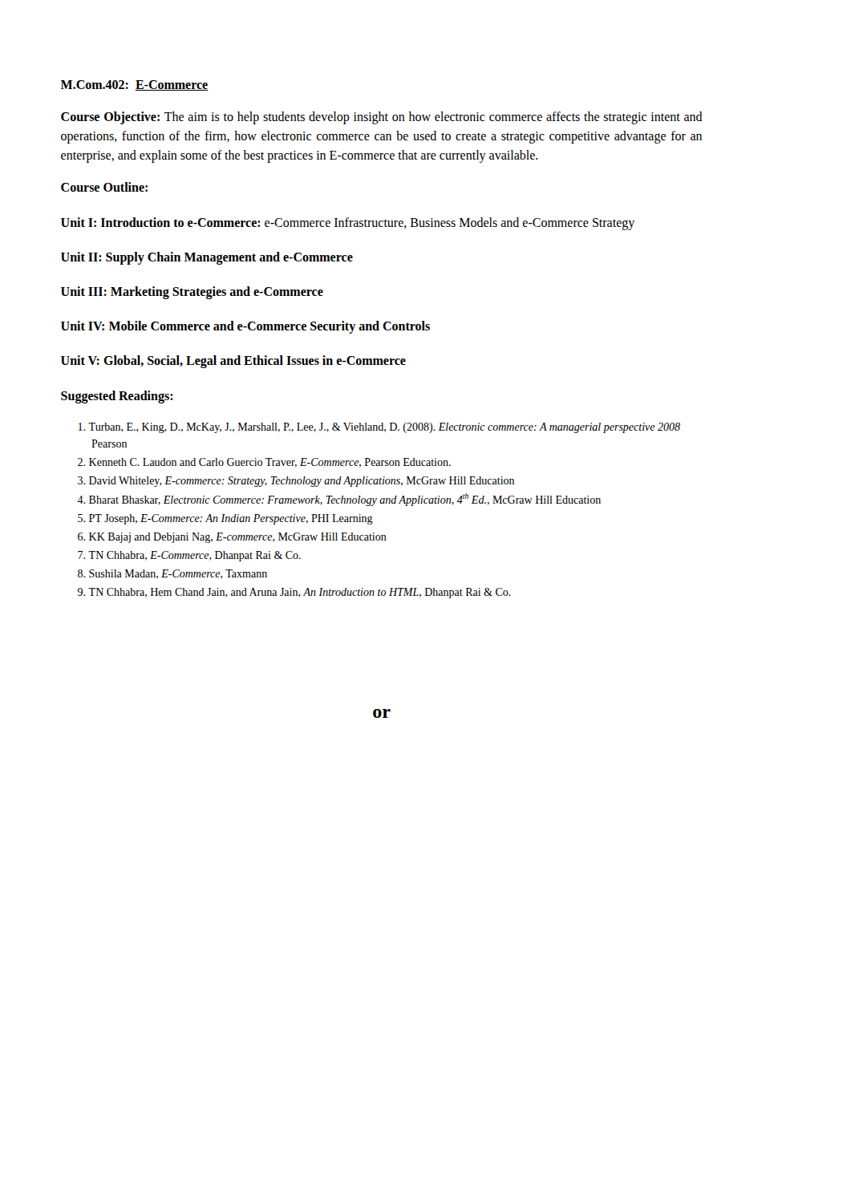M.Com.402: E-Commerce
Course Objective: The aim is to help students develop insight on how electronic commerce affects the strategic intent and operations, function of the firm, how electronic commerce can be used to create a strategic competitive advantage for an enterprise, and explain some of the best practices in E-commerce that are currently available.
Course Outline:
Unit I: Introduction to e-Commerce: e-Commerce Infrastructure, Business Models and e-Commerce Strategy
Unit II: Supply Chain Management and e-Commerce
Unit III: Marketing Strategies and e-Commerce
Unit IV: Mobile Commerce and e-Commerce Security and Controls
Unit V: Global, Social, Legal and Ethical Issues in e-Commerce
Suggested Readings:
Turban, E., King, D., McKay, J., Marshall, P., Lee, J., & Viehland, D. (2008). Electronic commerce: A managerial perspective 2008 Pearson
Kenneth C. Laudon and Carlo Guercio Traver, E-Commerce, Pearson Education.
David Whiteley, E-commerce: Strategy, Technology and Applications, McGraw Hill Education
Bharat Bhaskar, Electronic Commerce: Framework, Technology and Application, 4th Ed., McGraw Hill Education
PT Joseph, E-Commerce: An Indian Perspective, PHI Learning
KK Bajaj and Debjani Nag, E-commerce, McGraw Hill Education
TN Chhabra, E-Commerce, Dhanpat Rai & Co.
Sushila Madan, E-Commerce, Taxmann
TN Chhabra, Hem Chand Jain, and Aruna Jain, An Introduction to HTML, Dhanpat Rai & Co.
or